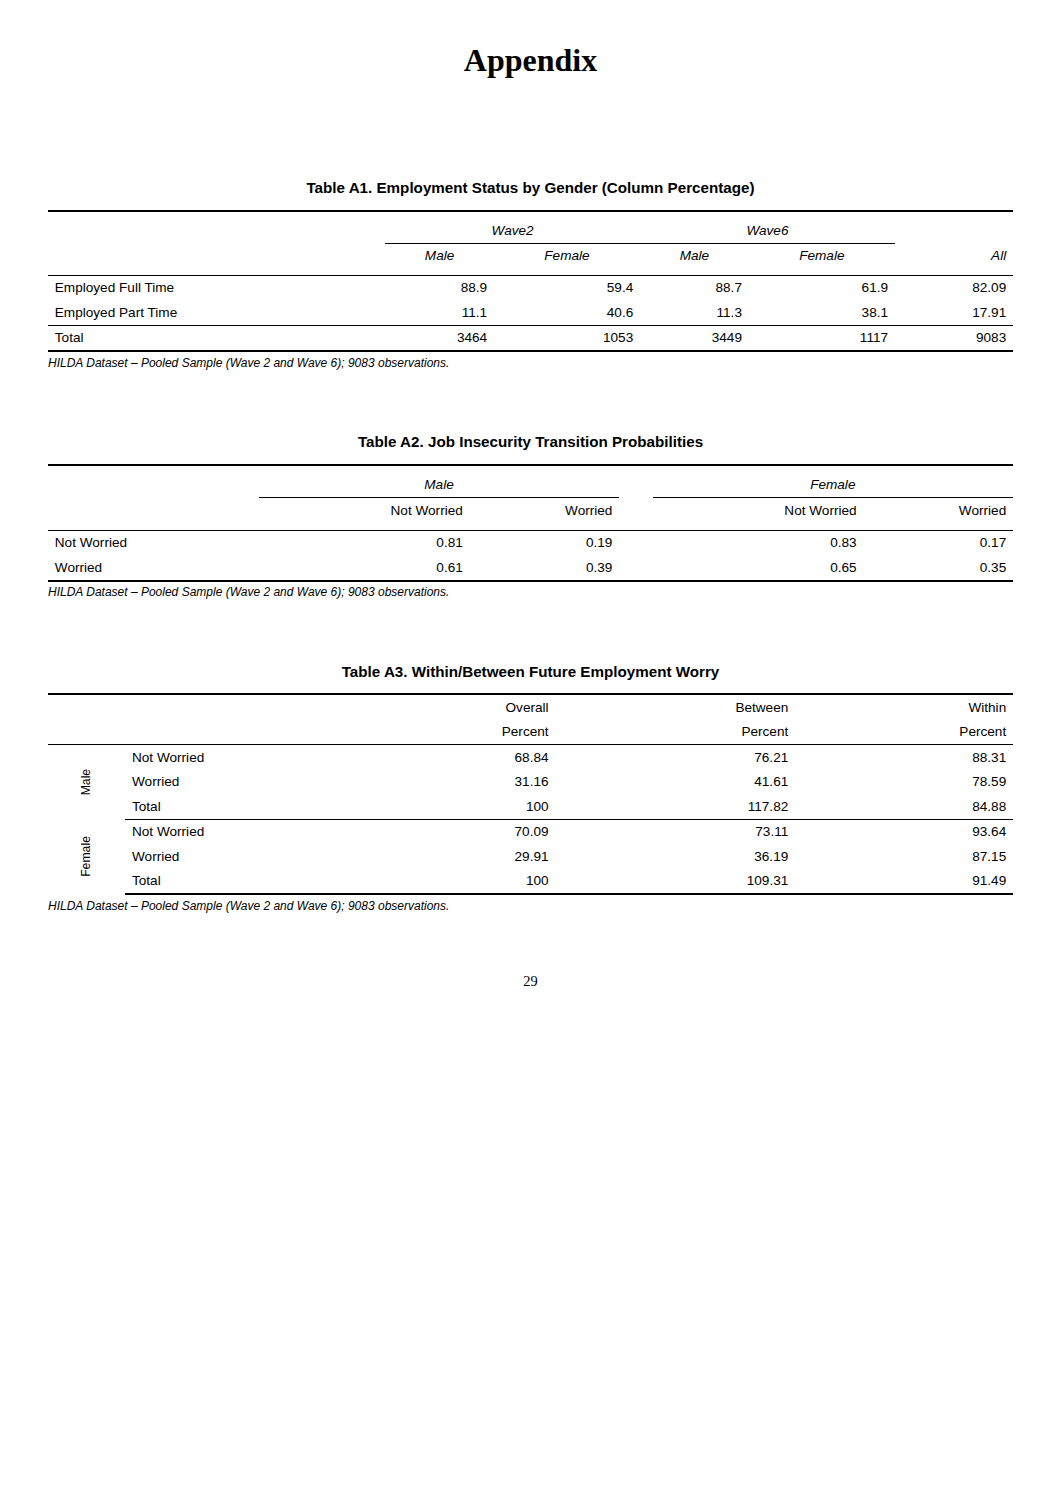Appendix
Table A1. Employment Status by Gender (Column Percentage)
| | Wave2 | Wave6 | |
| | Male | Female | Male | Female | All |
| Employed Full Time | 88.9 | 59.4 | 88.7 | 61.9 | 82.09 |
| Employed Part Time | 11.1 | 40.6 | 11.3 | 38.1 | 17.91 |
| Total | 3464 | 1053 | 3449 | 1117 | 9083 |
HILDA Dataset – Pooled Sample (Wave 2 and Wave 6); 9083 observations.
Table A2. Job Insecurity Transition Probabilities
| | Male | | Female |
| | Not Worried | Worried | | Not Worried | Worried |
| Not Worried | 0.81 | 0.19 | | 0.83 | 0.17 |
| Worried | 0.61 | 0.39 | | 0.65 | 0.35 |
HILDA Dataset – Pooled Sample (Wave 2 and Wave 6); 9083 observations.
Table A3. Within/Between Future Employment Worry
| | | Overall | Between | Within |
| | | Percent | Percent | Percent |
| Male | Not Worried | 68.84 | 76.21 | 88.31 |
| Worried | 31.16 | 41.61 | 78.59 |
| Total | 100 | 117.82 | 84.88 |
| Female | Not Worried | 70.09 | 73.11 | 93.64 |
| Worried | 29.91 | 36.19 | 87.15 |
| Total | 100 | 109.31 | 91.49 |
HILDA Dataset – Pooled Sample (Wave 2 and Wave 6); 9083 observations.
29